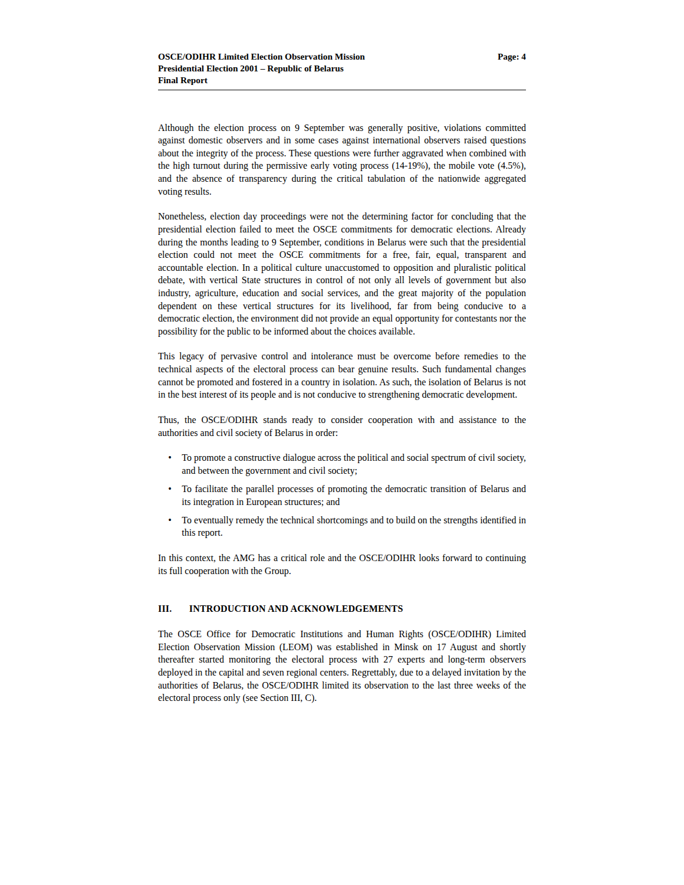| OSCE/ODIHR Limited Election Observation Mission | Page: 4 |
| Presidential Election 2001 – Republic of Belarus |
| Final Report |
Although the election process on 9 September was generally positive, violations committed against domestic observers and in some cases against international observers raised questions about the integrity of the process. These questions were further aggravated when combined with the high turnout during the permissive early voting process (14-19%), the mobile vote (4.5%), and the absence of transparency during the critical tabulation of the nationwide aggregated voting results.
Nonetheless, election day proceedings were not the determining factor for concluding that the presidential election failed to meet the OSCE commitments for democratic elections. Already during the months leading to 9 September, conditions in Belarus were such that the presidential election could not meet the OSCE commitments for a free, fair, equal, transparent and accountable election. In a political culture unaccustomed to opposition and pluralistic political debate, with vertical State structures in control of not only all levels of government but also industry, agriculture, education and social services, and the great majority of the population dependent on these vertical structures for its livelihood, far from being conducive to a democratic election, the environment did not provide an equal opportunity for contestants nor the possibility for the public to be informed about the choices available.
This legacy of pervasive control and intolerance must be overcome before remedies to the technical aspects of the electoral process can bear genuine results. Such fundamental changes cannot be promoted and fostered in a country in isolation. As such, the isolation of Belarus is not in the best interest of its people and is not conducive to strengthening democratic development.
Thus, the OSCE/ODIHR stands ready to consider cooperation with and assistance to the authorities and civil society of Belarus in order:
To promote a constructive dialogue across the political and social spectrum of civil society, and between the government and civil society;
To facilitate the parallel processes of promoting the democratic transition of Belarus and its integration in European structures; and
To eventually remedy the technical shortcomings and to build on the strengths identified in this report.
In this context, the AMG has a critical role and the OSCE/ODIHR looks forward to continuing its full cooperation with the Group.
III. INTRODUCTION AND ACKNOWLEDGEMENTS
The OSCE Office for Democratic Institutions and Human Rights (OSCE/ODIHR) Limited Election Observation Mission (LEOM) was established in Minsk on 17 August and shortly thereafter started monitoring the electoral process with 27 experts and long-term observers deployed in the capital and seven regional centers. Regrettably, due to a delayed invitation by the authorities of Belarus, the OSCE/ODIHR limited its observation to the last three weeks of the electoral process only (see Section III, C).